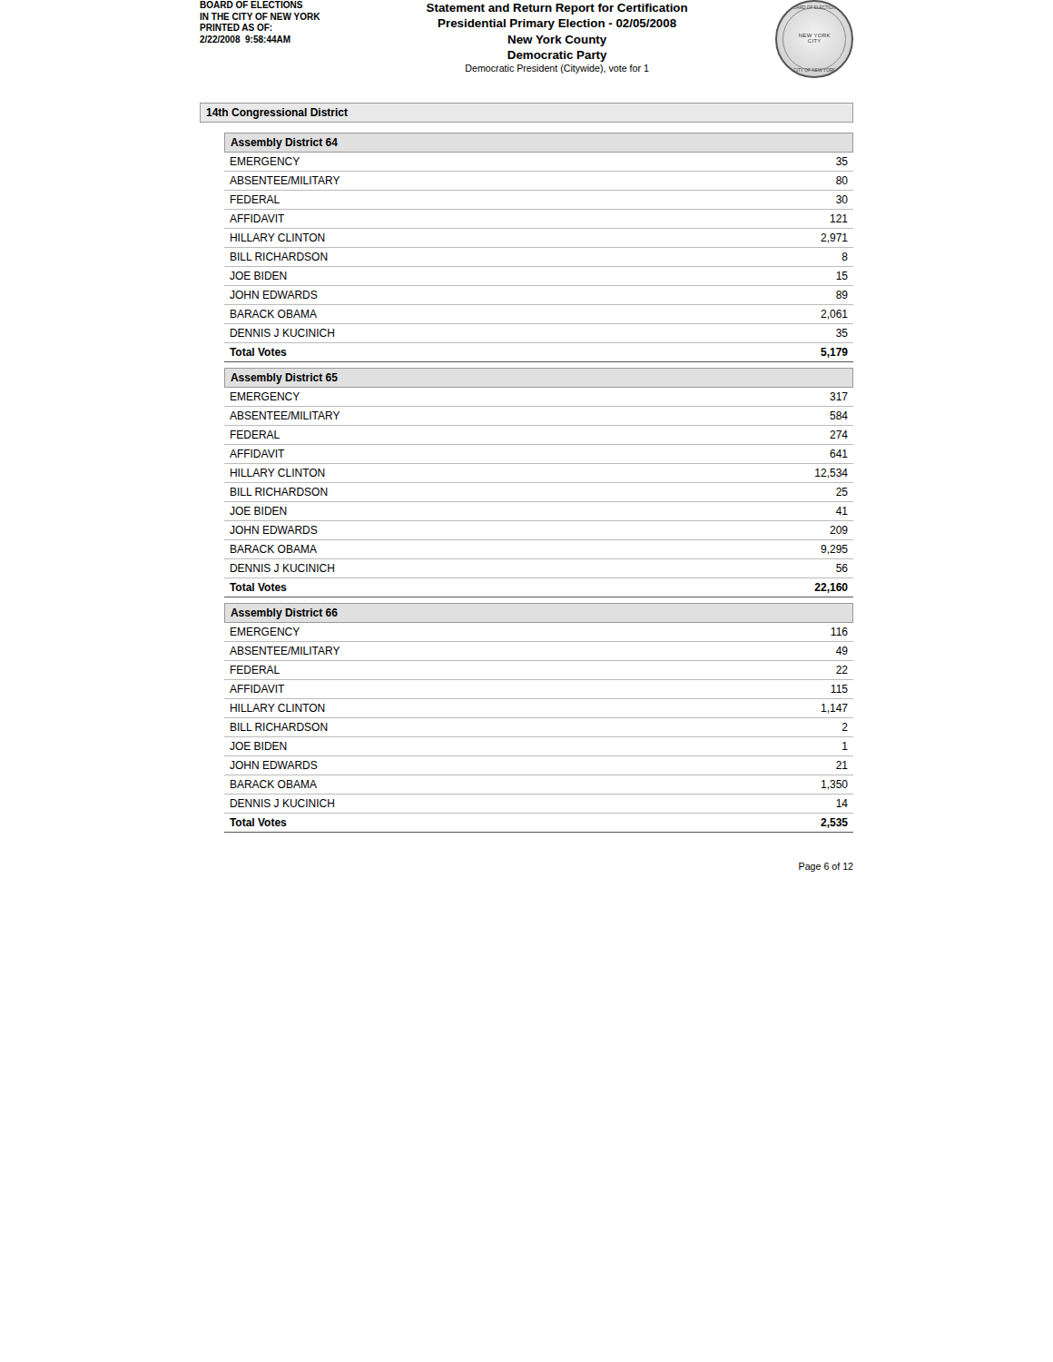BOARD OF ELECTIONS
IN THE CITY OF NEW YORK
PRINTED AS OF:
2/22/2008 9:58:44AM
Statement and Return Report for Certification
Presidential Primary Election - 02/05/2008
New York County
Democratic Party
Democratic President (Citywide), vote for 1
BOARD OF ELECTIONS
NEW YORK
CITY
CITY OF NEW YORK
14th Congressional District
Assembly District 64
| EMERGENCY | 35 |
| ABSENTEE/MILITARY | 80 |
| FEDERAL | 30 |
| AFFIDAVIT | 121 |
| HILLARY CLINTON | 2,971 |
| BILL RICHARDSON | 8 |
| JOE BIDEN | 15 |
| JOHN EDWARDS | 89 |
| BARACK OBAMA | 2,061 |
| DENNIS J KUCINICH | 35 |
| Total Votes | 5,179 |
Assembly District 65
| EMERGENCY | 317 |
| ABSENTEE/MILITARY | 584 |
| FEDERAL | 274 |
| AFFIDAVIT | 641 |
| HILLARY CLINTON | 12,534 |
| BILL RICHARDSON | 25 |
| JOE BIDEN | 41 |
| JOHN EDWARDS | 209 |
| BARACK OBAMA | 9,295 |
| DENNIS J KUCINICH | 56 |
| Total Votes | 22,160 |
Assembly District 66
| EMERGENCY | 116 |
| ABSENTEE/MILITARY | 49 |
| FEDERAL | 22 |
| AFFIDAVIT | 115 |
| HILLARY CLINTON | 1,147 |
| BILL RICHARDSON | 2 |
| JOE BIDEN | 1 |
| JOHN EDWARDS | 21 |
| BARACK OBAMA | 1,350 |
| DENNIS J KUCINICH | 14 |
| Total Votes | 2,535 |
Page 6 of 12